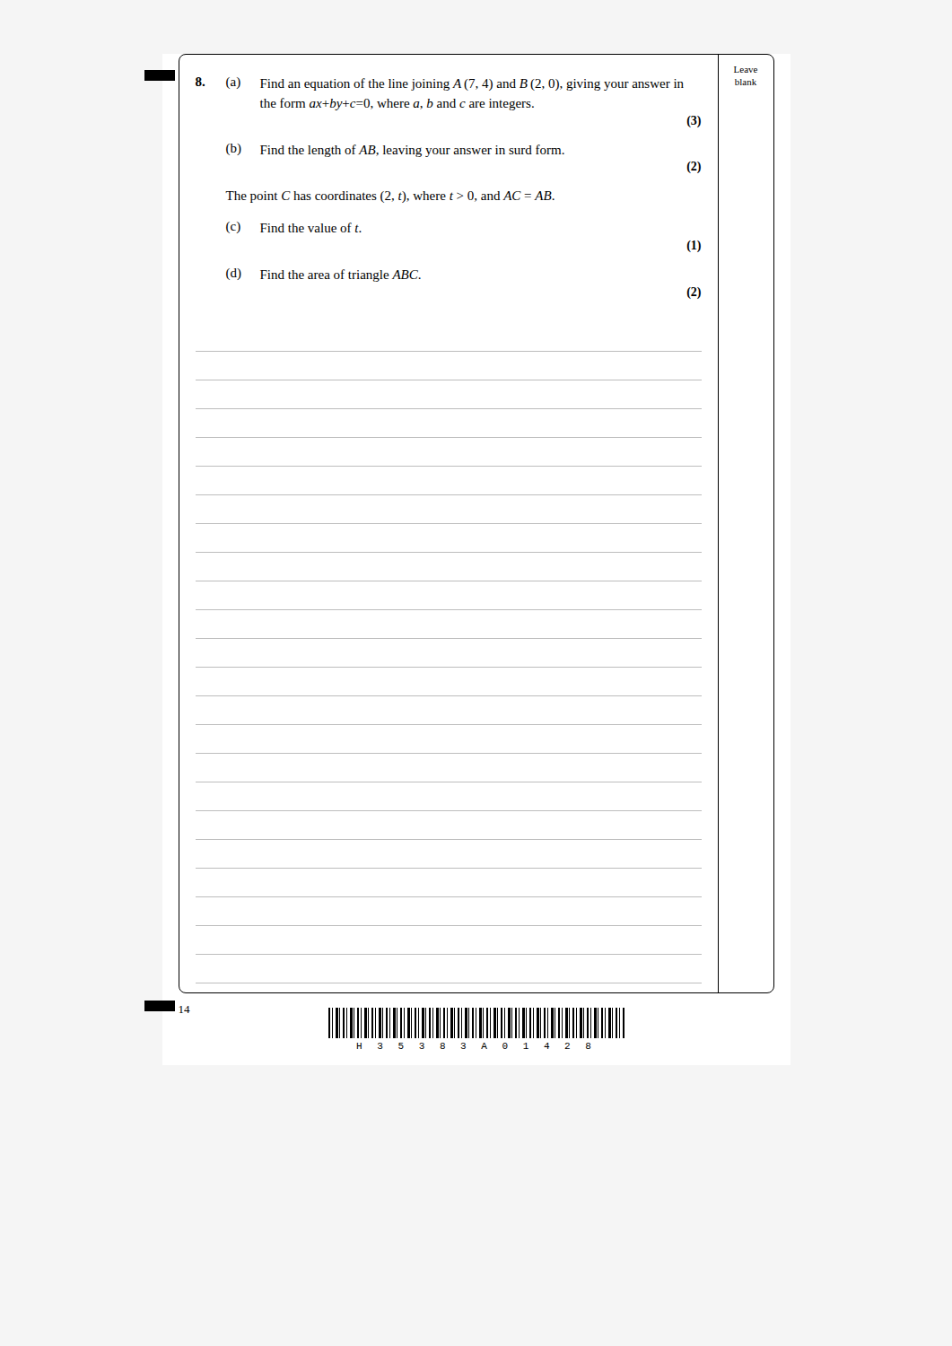| 8. | (a) | Find an equation of the line joining A (7, 4) and B (2, 0), giving your answer in the form ax + by + c =0, where a , b and c are integers. |
| (3) |
| | (b) | Find the length of AB , leaving your answer in surd form. |
| (2) |
| | The point C has coordinates (2, t ), where t > 0, and AC = AB . |
| | (c) | Find the value of t . |
| (1) |
| | (d) | Find the area of triangle ABC . |
| (2) |
Leave
blank
14
H 3 5 3 8 3 A 0 1 4 2 8